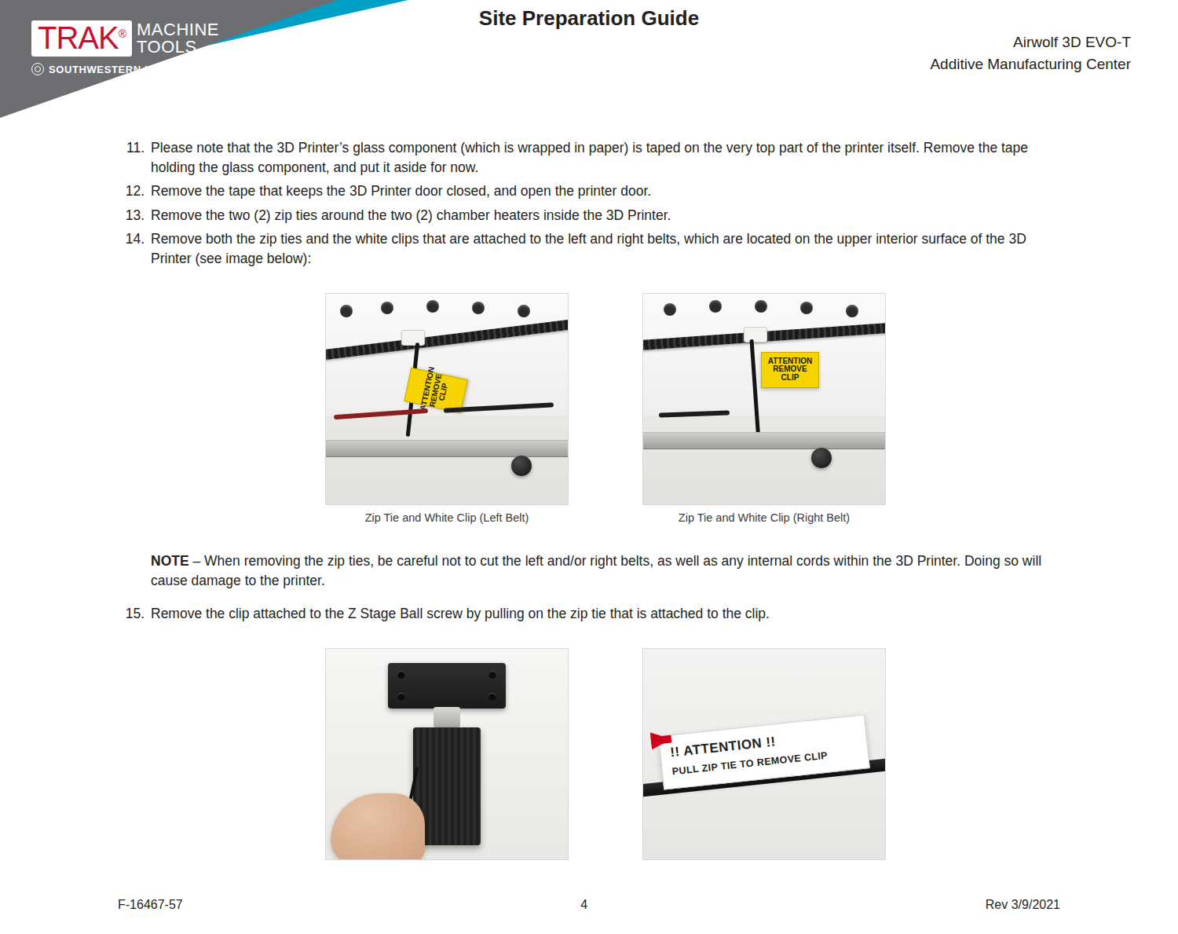TRAK®MACHINE TOOLS
SOUTHWESTERN INDUSTRIES, INC.
Airwolf 3D EVO-T
Additive Manufacturing Center
Site Preparation Guide
11. Please note that the 3D Printer’s glass component (which is wrapped in paper) is taped on the very top part of the printer itself. Remove the tape holding the glass component, and put it aside for now.
12. Remove the tape that keeps the 3D Printer door closed, and open the printer door.
13. Remove the two (2) zip ties around the two (2) chamber heaters inside the 3D Printer.
14. Remove both the zip ties and the white clips that are attached to the left and right belts, which are located on the upper interior surface of the 3D Printer (see image below):
ATTENTION
REMOVE
CLIP
Zip Tie and White Clip (Left Belt)
ATTENTION
REMOVE CLIP
Zip Tie and White Clip (Right Belt)
NOTE – When removing the zip ties, be careful not to cut the left and/or right belts, as well as any internal cords within the 3D Printer. Doing so will cause damage to the printer.
15. Remove the clip attached to the Z Stage Ball screw by pulling on the zip tie that is attached to the clip.
!! ATTENTION !!
PULL ZIP TIE TO REMOVE CLIP
F-16467-57
4
Rev 3/9/2021